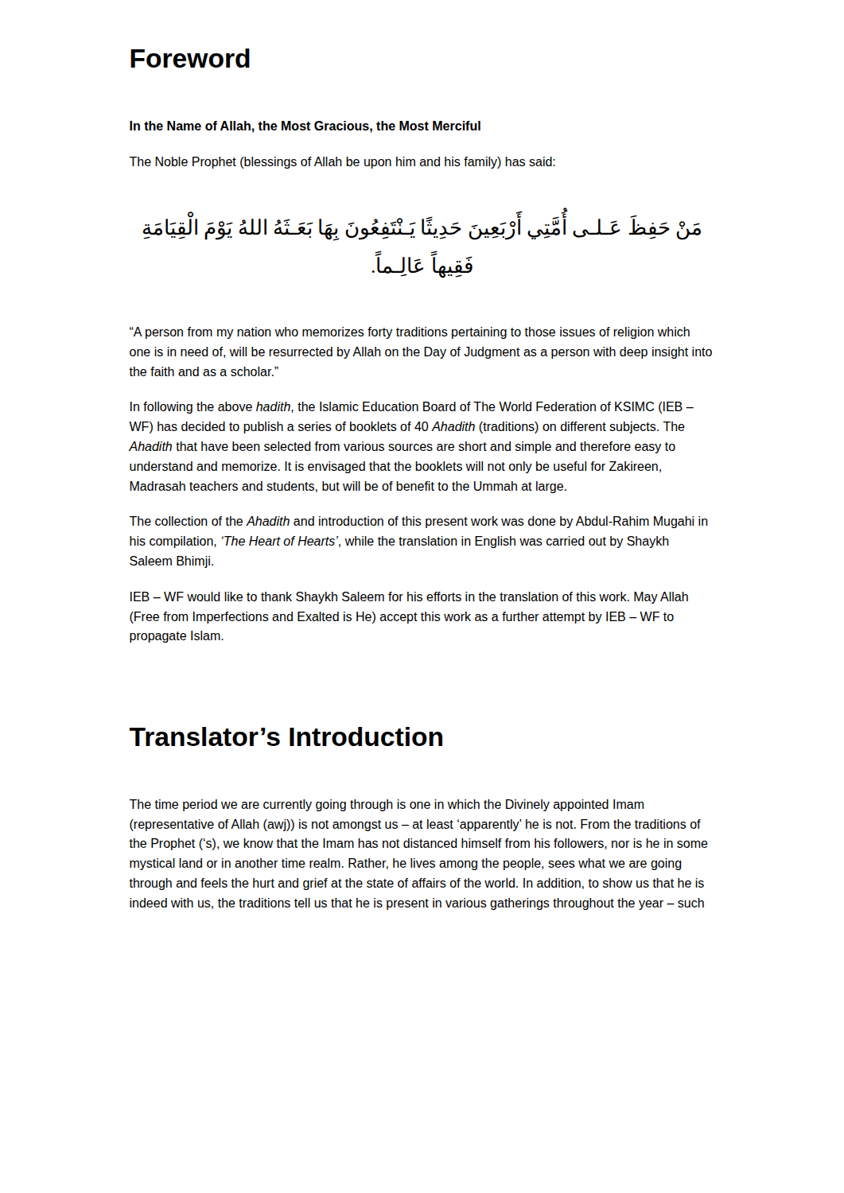Foreword
In the Name of Allah, the Most Gracious, the Most Merciful
The Noble Prophet (blessings of Allah be upon him and his family) has said:
مَنْ حَفِظَ عَـلـى أُمَّتِي أَرْبَعِينَ حَدِيثًا يَـنْتَفِعُونَ بِهَا بَعَـثَهُ اللهُ يَوْمَ الْقِيَامَةِ فَقِيهاً عَالِـماً.
“A person from my nation who memorizes forty traditions pertaining to those issues of religion which one is in need of, will be resurrected by Allah on the Day of Judgment as a person with deep insight into the faith and as a scholar.”
In following the above hadith, the Islamic Education Board of The World Federation of KSIMC (IEB – WF) has decided to publish a series of booklets of 40 Ahadith (traditions) on different subjects. The Ahadith that have been selected from various sources are short and simple and therefore easy to understand and memorize. It is envisaged that the booklets will not only be useful for Zakireen, Madrasah teachers and students, but will be of benefit to the Ummah at large.
The collection of the Ahadith and introduction of this present work was done by Abdul-Rahim Mugahi in his compilation, ‘The Heart of Hearts’, while the translation in English was carried out by Shaykh Saleem Bhimji.
IEB – WF would like to thank Shaykh Saleem for his efforts in the translation of this work. May Allah (Free from Imperfections and Exalted is He) accept this work as a further attempt by IEB – WF to propagate Islam.
Translator’s Introduction
The time period we are currently going through is one in which the Divinely appointed Imam (representative of Allah (awj)) is not amongst us – at least ‘apparently’ he is not. From the traditions of the Prophet (‘s), we know that the Imam has not distanced himself from his followers, nor is he in some mystical land or in another time realm. Rather, he lives among the people, sees what we are going through and feels the hurt and grief at the state of affairs of the world. In addition, to show us that he is indeed with us, the traditions tell us that he is present in various gatherings throughout the year – such